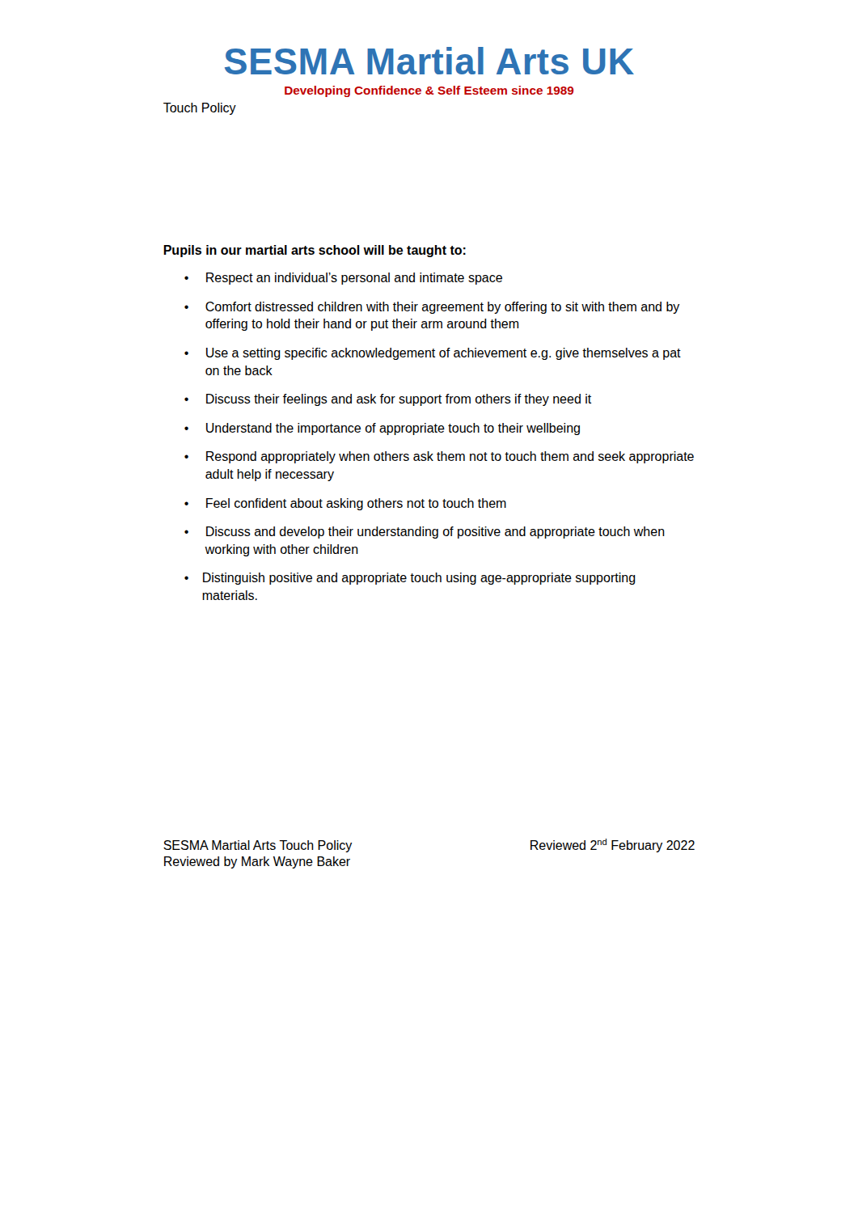SESMA Martial Arts UK
Developing Confidence & Self Esteem since 1989
Touch Policy
Pupils in our martial arts school will be taught to:
Respect an individual’s personal and intimate space
Comfort distressed children with their agreement by offering to sit with them and by offering to hold their hand or put their arm around them
Use a setting specific acknowledgement of achievement e.g. give themselves a pat on the back
Discuss their feelings and ask for support from others if they need it
Understand the importance of appropriate touch to their wellbeing
Respond appropriately when others ask them not to touch them and seek appropriate adult help if necessary
Feel confident about asking others not to touch them
Discuss and develop their understanding of positive and appropriate touch when working with other children
Distinguish positive and appropriate touch using age-appropriate supporting materials.
SESMA Martial Arts Touch Policy
Reviewed by Mark Wayne Baker
Reviewed 2nd February 2022